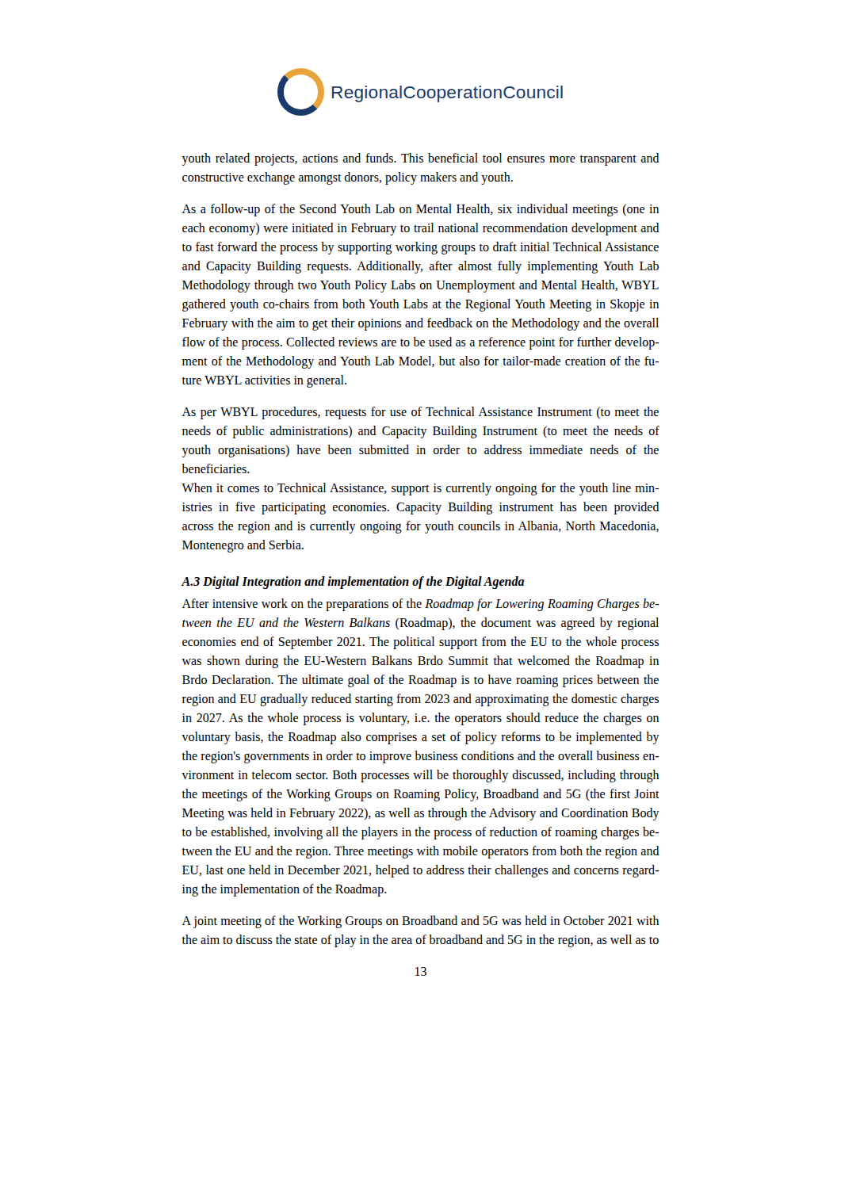Regional Cooperation Council
youth related projects, actions and funds. This beneficial tool ensures more transparent and constructive exchange amongst donors, policy makers and youth.
As a follow-up of the Second Youth Lab on Mental Health, six individual meetings (one in each economy) were initiated in February to trail national recommendation development and to fast forward the process by supporting working groups to draft initial Technical Assistance and Capacity Building requests. Additionally, after almost fully implementing Youth Lab Methodology through two Youth Policy Labs on Unemployment and Mental Health, WBYL gathered youth co-chairs from both Youth Labs at the Regional Youth Meeting in Skopje in February with the aim to get their opinions and feedback on the Methodology and the overall flow of the process. Collected reviews are to be used as a reference point for further development of the Methodology and Youth Lab Model, but also for tailor-made creation of the future WBYL activities in general.
As per WBYL procedures, requests for use of Technical Assistance Instrument (to meet the needs of public administrations) and Capacity Building Instrument (to meet the needs of youth organisations) have been submitted in order to address immediate needs of the beneficiaries.
When it comes to Technical Assistance, support is currently ongoing for the youth line ministries in five participating economies. Capacity Building instrument has been provided across the region and is currently ongoing for youth councils in Albania, North Macedonia, Montenegro and Serbia.
A.3 Digital Integration and implementation of the Digital Agenda
After intensive work on the preparations of the Roadmap for Lowering Roaming Charges between the EU and the Western Balkans (Roadmap), the document was agreed by regional economies end of September 2021. The political support from the EU to the whole process was shown during the EU-Western Balkans Brdo Summit that welcomed the Roadmap in Brdo Declaration. The ultimate goal of the Roadmap is to have roaming prices between the region and EU gradually reduced starting from 2023 and approximating the domestic charges in 2027. As the whole process is voluntary, i.e. the operators should reduce the charges on voluntary basis, the Roadmap also comprises a set of policy reforms to be implemented by the region's governments in order to improve business conditions and the overall business environment in telecom sector. Both processes will be thoroughly discussed, including through the meetings of the Working Groups on Roaming Policy, Broadband and 5G (the first Joint Meeting was held in February 2022), as well as through the Advisory and Coordination Body to be established, involving all the players in the process of reduction of roaming charges between the EU and the region. Three meetings with mobile operators from both the region and EU, last one held in December 2021, helped to address their challenges and concerns regarding the implementation of the Roadmap.
A joint meeting of the Working Groups on Broadband and 5G was held in October 2021 with the aim to discuss the state of play in the area of broadband and 5G in the region, as well as to
13